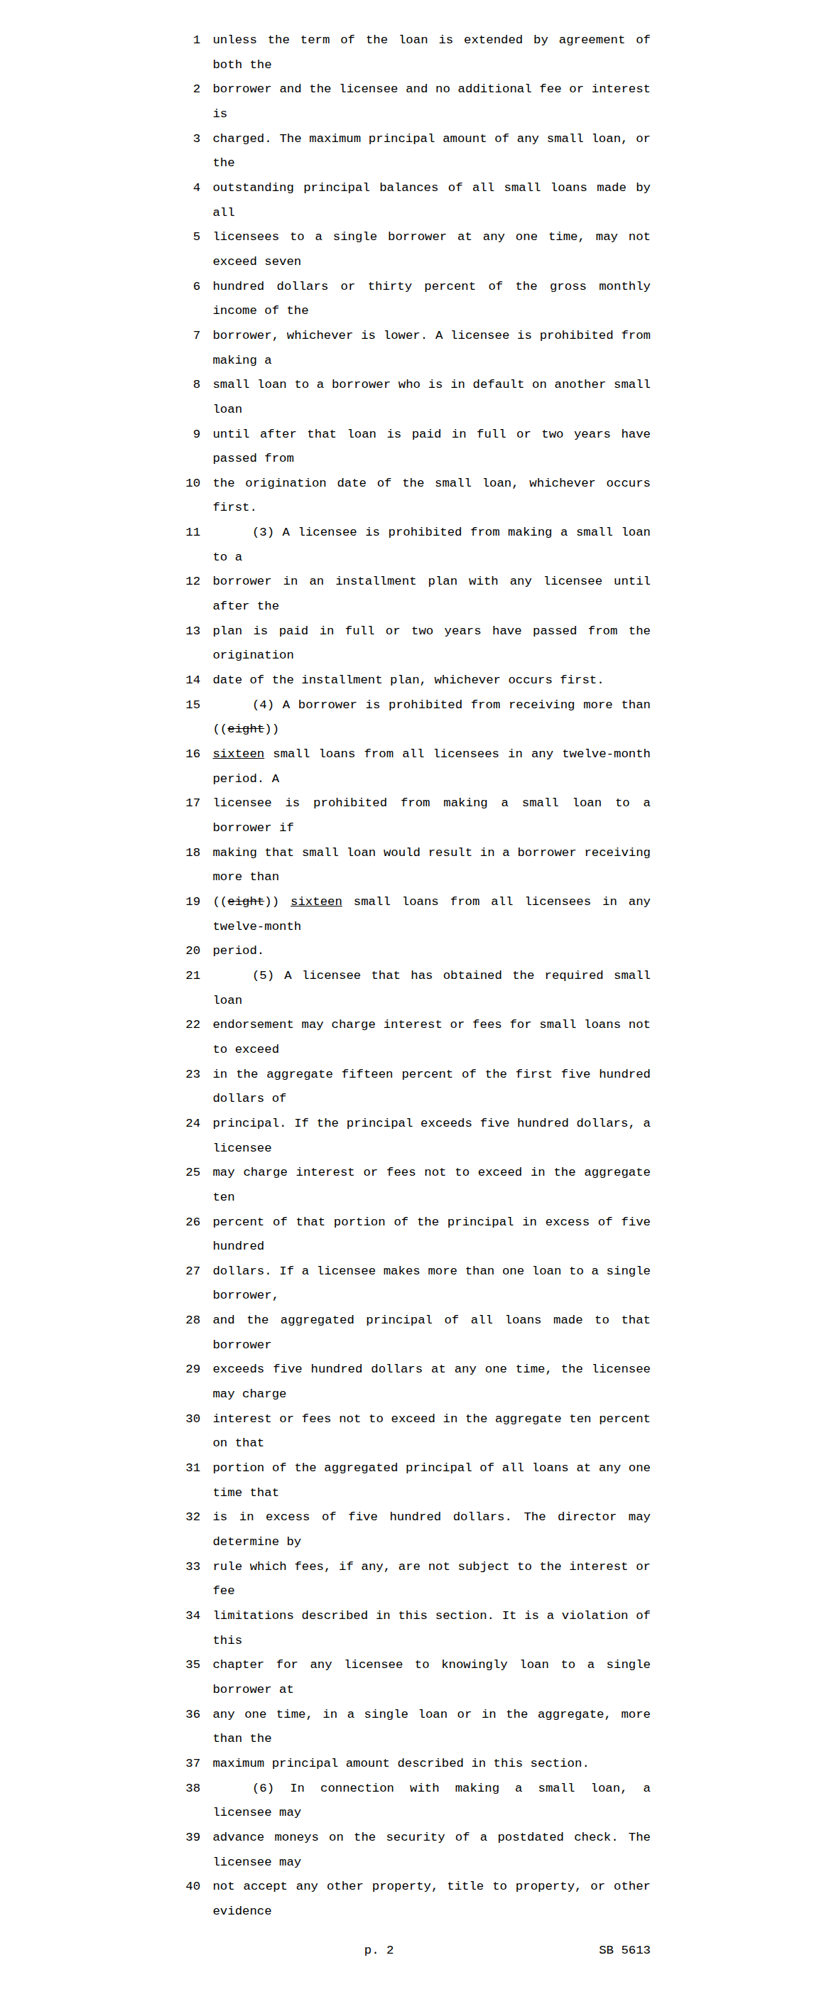unless the term of the loan is extended by agreement of both the
borrower and the licensee and no additional fee or interest is
charged. The maximum principal amount of any small loan, or the
outstanding principal balances of all small loans made by all
licensees to a single borrower at any one time, may not exceed seven
hundred dollars or thirty percent of the gross monthly income of the
borrower, whichever is lower. A licensee is prohibited from making a
small loan to a borrower who is in default on another small loan
until after that loan is paid in full or two years have passed from
the origination date of the small loan, whichever occurs first.
(3) A licensee is prohibited from making a small loan to a
borrower in an installment plan with any licensee until after the
plan is paid in full or two years have passed from the origination
date of the installment plan, whichever occurs first.
(4) A borrower is prohibited from receiving more than ((eight))
sixteen small loans from all licensees in any twelve-month period. A
licensee is prohibited from making a small loan to a borrower if
making that small loan would result in a borrower receiving more than
((eight)) sixteen small loans from all licensees in any twelve-month
period.
(5) A licensee that has obtained the required small loan
endorsement may charge interest or fees for small loans not to exceed
in the aggregate fifteen percent of the first five hundred dollars of
principal. If the principal exceeds five hundred dollars, a licensee
may charge interest or fees not to exceed in the aggregate ten
percent of that portion of the principal in excess of five hundred
dollars. If a licensee makes more than one loan to a single borrower,
and the aggregated principal of all loans made to that borrower
exceeds five hundred dollars at any one time, the licensee may charge
interest or fees not to exceed in the aggregate ten percent on that
portion of the aggregated principal of all loans at any one time that
is in excess of five hundred dollars. The director may determine by
rule which fees, if any, are not subject to the interest or fee
limitations described in this section. It is a violation of this
chapter for any licensee to knowingly loan to a single borrower at
any one time, in a single loan or in the aggregate, more than the
maximum principal amount described in this section.
(6) In connection with making a small loan, a licensee may
advance moneys on the security of a postdated check. The licensee may
not accept any other property, title to property, or other evidence
p. 2 SB 5613